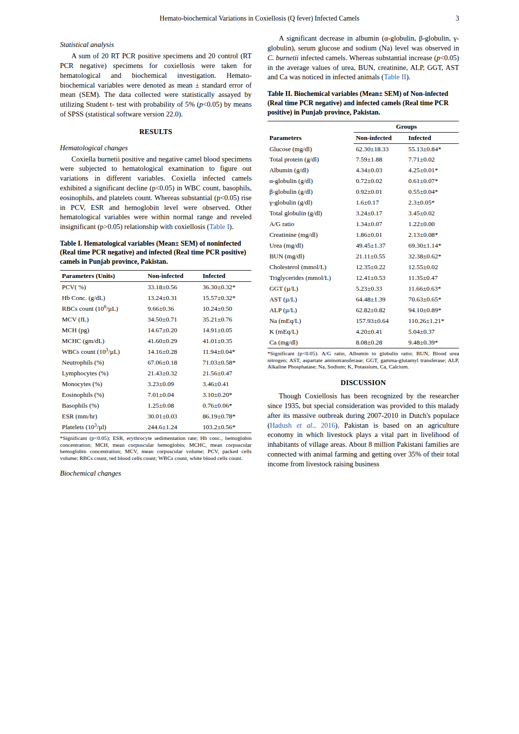Hemato-biochemical Variations in Coxiellosis (Q fever) Infected Camels 3
Statistical analysis
A sum of 20 RT PCR positive specimens and 20 control (RT PCR negative) specimens for coxiellosis were taken for hematological and biochemical investigation. Hemato-biochemical variables were denoted as mean ± standard error of mean (SEM). The data collected were statistically assayed by utilizing Student t- test with probability of 5% (p<0.05) by means of SPSS (statistical software version 22.0).
RESULTS
Hematological changes
Coxiella burnetii positive and negative camel blood specimens were subjected to hematological examination to figure out variations in different variables. Coxiella infected camels exhibited a significant decline (p<0.05) in WBC count, basophils, eosinophils, and platelets count. Whereas substantial (p<0.05) rise in PCV, ESR and hemoglobin level were observed. Other hematological variables were within normal range and reveled insignificant (p>0.05) relationship with coxiellosis (Table I).
Table I. Hematological variables (Mean± SEM) of noninfected (Real time PCR negative) and infected (Real time PCR positive) camels in Punjab province, Pakistan.
| Parameters (Units) | Non-infected | Infected |
| --- | --- | --- |
| PCV( %) | 33.18±0.56 | 36.30±0.32* |
| Hb Conc. (g/dL) | 13.24±0.31 | 15.57±0.32* |
| RBCs count (10 6 /µL) | 9.66±0.36 | 10.24±0.50 |
| MCV (fL) | 34.50±0.71 | 35.21±0.76 |
| MCH (pg) | 14.67±0.20 | 14.91±0.05 |
| MCHC (gm/dL) | 41.60±0.29 | 41.01±0.35 |
| WBCs count (10 3 /µL) | 14.16±0.28 | 11.94±0.04* |
| Neutrophils (%) | 67.06±0.18 | 71.03±0.58* |
| Lymphocytes (%) | 21.43±0.32 | 21.56±0.47 |
| Monocytes (%) | 3.23±0.09 | 3.46±0.41 |
| Eosinophils (%) | 7.01±0.04 | 3.10±0.20* |
| Basophils (%) | 1.25±0.08 | 0.76±0.06* |
| ESR (mm/hr) | 30.01±0.03 | 86.19±0.78* |
| Platelets (10 3 /µl) | 244.6±1.24 | 103.2±0.56* |
*Significant (p<0.05); ESR, erythrocyte sedimentation rate; Hb conc., hemoglobin concentration; MCH, mean corpuscular hemoglobin; MCHC, mean corpuscular hemoglobin concentration; MCV, mean corpuscular volume; PCV, packed cells volume; RBCs count, red blood cells count; WBCs count, white blood cells count.
Biochemical changes
A significant decrease in albumin (α-globulin, β-globulin, γ-globulin), serum glucose and sodium (Na) level was observed in C. burnetii infected camels. Whereas substantial increase (p<0.05) in the average values of urea, BUN, creatinine, ALP, GGT, AST and Ca was noticed in infected animals (Table II).
Table II. Biochemical variables (Mean± SEM) of Non-infected (Real time PCR negative) and infected camels (Real time PCR positive) in Punjab province, Pakistan.
| Parameters | Groups |
| --- | --- |
| Non-infected | Infected |
| Glucose (mg/dl) | 62.30±18.33 | 55.13±0.84* |
| Total protein (g/dl) | 7.59±1.88 | 7.71±0.02 |
| Albumin (g/dl) | 4.34±0.03 | 4.25±0.01* |
| α-globulin (g/dl) | 0.72±0.02 | 0.61±0.07* |
| β-globulin (g/dl) | 0.92±0.01 | 0.55±0.04* |
| γ-globulin (g/dl) | 1.6±0.17 | 2.3±0.05* |
| Total globulin (g/dl) | 3.24±0.17 | 3.45±0.02 |
| A/G ratio | 1.34±0.07 | 1.22±0.00 |
| Creatinine (mg/dl) | 1.86±0.01 | 2.13±0.08* |
| Urea (mg/dl) | 49.45±1.37 | 69.30±1.14* |
| BUN (mg/dl) | 21.11±0.55 | 32.38±0.62* |
| Cholesterol (mmol/L) | 12.35±0.22 | 12.55±0.02 |
| Triglycerides (mmol/L) | 12.41±0.53 | 11.35±0.47 |
| GGT (µ/L) | 5.23±0.33 | 11.66±0.63* |
| AST (µ/L) | 64.48±1.39 | 70.63±0.65* |
| ALP (µ/L) | 62.82±0.82 | 94.10±0.89* |
| Na (mEq/L) | 157.93±0.64 | 110.26±1.21* |
| K (mEq/L) | 4.20±0.41 | 5.04±0.37 |
| Ca (mg/dl) | 8.08±0.28 | 9.48±0.39* |
*Significant (p<0.05). A/G ratio, Albumin to globulin ratio; BUN, Blood urea nitrogen; AST, aspartate aminotransferase; GGT, gamma-glutamyl transferase; ALP, Alkaline Phosphatase; Na, Sodium; K, Potassium, Ca, Calcium.
DISCUSSION
Though Coxiellosis has been recognized by the researcher since 1935, but special consideration was provided to this malady after its massive outbreak during 2007-2010 in Dutch's populace (Hadush et al., 2016). Pakistan is based on an agriculture economy in which livestock plays a vital part in livelihood of inhabitants of village areas. About 8 million Pakistani families are connected with animal farming and getting over 35% of their total income from livestock raising business